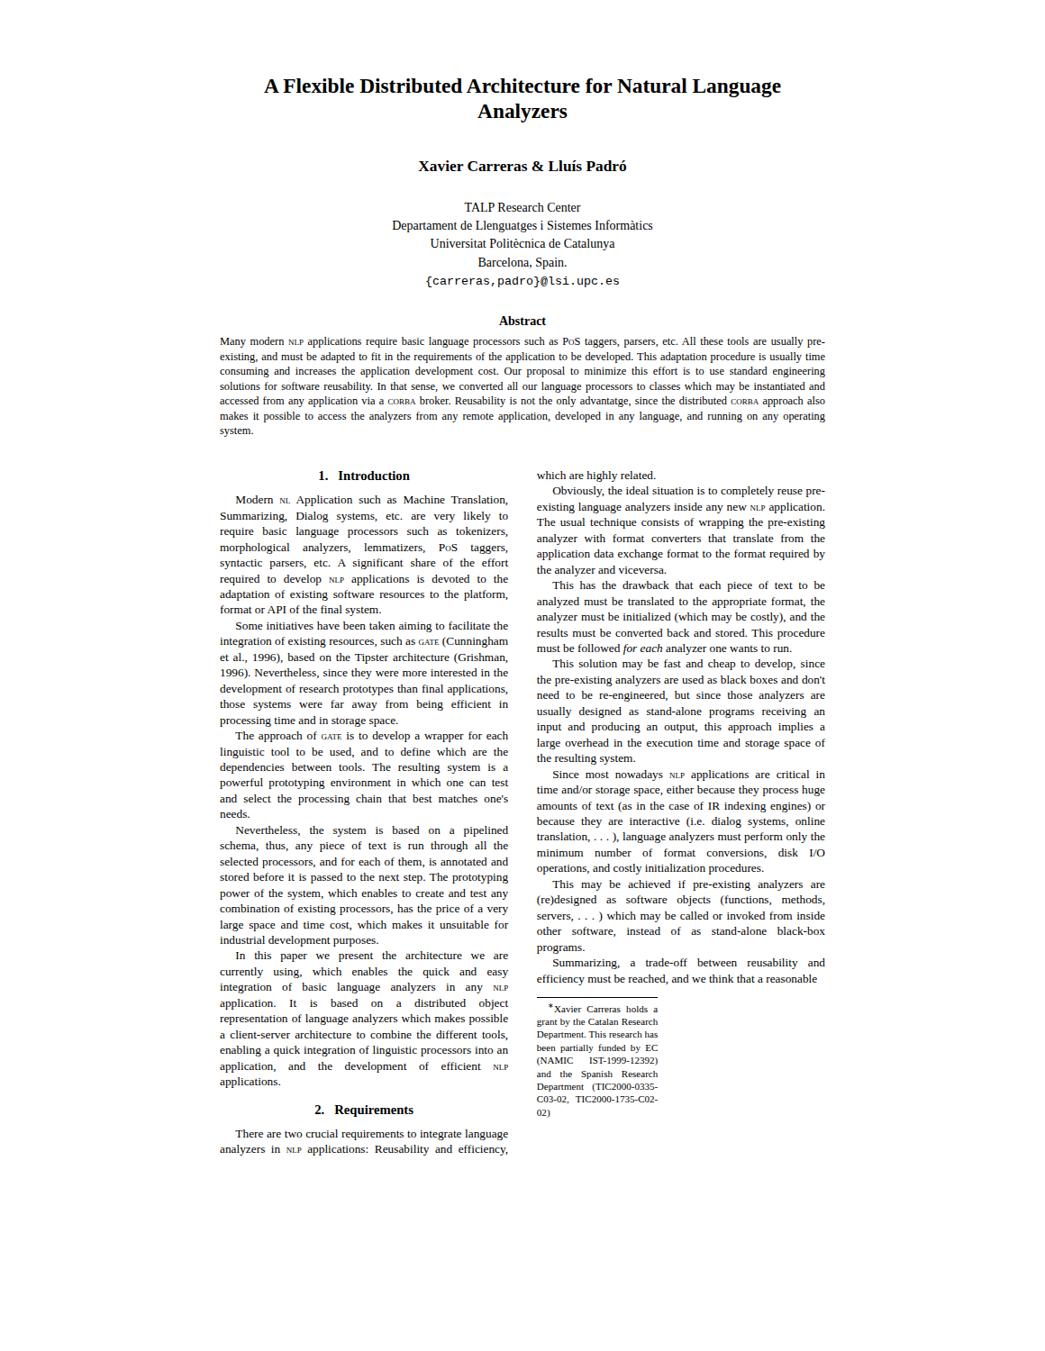A Flexible Distributed Architecture for Natural Language Analyzers
Xavier Carreras & Lluís Padró
TALP Research Center
Departament de Llenguatges i Sistemes Informàtics
Universitat Politècnica de Catalunya
Barcelona, Spain.
{carreras,padro}@lsi.upc.es
Abstract
Many modern nlp applications require basic language processors such as PoS taggers, parsers, etc. All these tools are usually pre-existing, and must be adapted to fit in the requirements of the application to be developed. This adaptation procedure is usually time consuming and increases the application development cost. Our proposal to minimize this effort is to use standard engineering solutions for software reusability. In that sense, we converted all our language processors to classes which may be instantiated and accessed from any application via a corba broker. Reusability is not the only advantatge, since the distributed corba approach also makes it possible to access the analyzers from any remote application, developed in any language, and running on any operating system.
1. Introduction
Modern nl Application such as Machine Translation, Summarizing, Dialog systems, etc. are very likely to require basic language processors such as tokenizers, morphological analyzers, lemmatizers, PoS taggers, syntactic parsers, etc. A significant share of the effort required to develop nlp applications is devoted to the adaptation of existing software resources to the platform, format or API of the final system.
Some initiatives have been taken aiming to facilitate the integration of existing resources, such as gate (Cunningham et al., 1996), based on the Tipster architecture (Grishman, 1996). Nevertheless, since they were more interested in the development of research prototypes than final applications, those systems were far away from being efficient in processing time and in storage space.
The approach of gate is to develop a wrapper for each linguistic tool to be used, and to define which are the dependencies between tools. The resulting system is a powerful prototyping environment in which one can test and select the processing chain that best matches one's needs.
Nevertheless, the system is based on a pipelined schema, thus, any piece of text is run through all the selected processors, and for each of them, is annotated and stored before it is passed to the next step. The prototyping power of the system, which enables to create and test any combination of existing processors, has the price of a very large space and time cost, which makes it unsuitable for industrial development purposes.
In this paper we present the architecture we are currently using, which enables the quick and easy integration of basic language analyzers in any nlp application. It is based on a distributed object representation of language analyzers which makes possible a client-server architecture to combine the different tools, enabling a quick integration of linguistic processors into an application, and the development of efficient nlp applications.
2. Requirements
There are two crucial requirements to integrate language analyzers in nlp applications: Reusability and efficiency, which are highly related.
Obviously, the ideal situation is to completely reuse pre-existing language analyzers inside any new nlp application. The usual technique consists of wrapping the pre-existing analyzer with format converters that translate from the application data exchange format to the format required by the analyzer and viceversa.
This has the drawback that each piece of text to be analyzed must be translated to the appropriate format, the analyzer must be initialized (which may be costly), and the results must be converted back and stored. This procedure must be followed for each analyzer one wants to run.
This solution may be fast and cheap to develop, since the pre-existing analyzers are used as black boxes and don't need to be re-engineered, but since those analyzers are usually designed as stand-alone programs receiving an input and producing an output, this approach implies a large overhead in the execution time and storage space of the resulting system.
Since most nowadays nlp applications are critical in time and/or storage space, either because they process huge amounts of text (as in the case of IR indexing engines) or because they are interactive (i.e. dialog systems, online translation, . . . ), language analyzers must perform only the minimum number of format conversions, disk I/O operations, and costly initialization procedures.
This may be achieved if pre-existing analyzers are (re)designed as software objects (functions, methods, servers, . . . ) which may be called or invoked from inside other software, instead of as stand-alone black-box programs.
Summarizing, a trade-off between reusability and efficiency must be reached, and we think that a reasonable
∗Xavier Carreras holds a grant by the Catalan Research Department. This research has been partially funded by EC (NAMIC IST-1999-12392) and the Spanish Research Department (TIC2000-0335-C03-02, TIC2000-1735-C02-02)